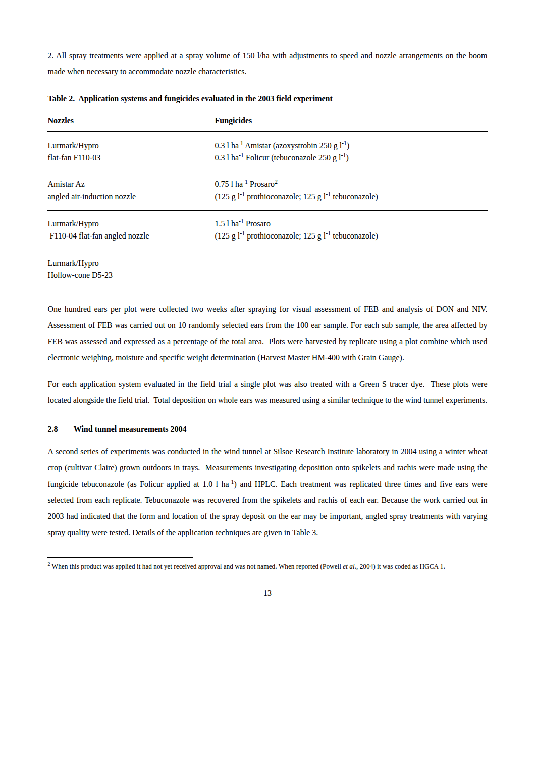2. All spray treatments were applied at a spray volume of 150 l/ha with adjustments to speed and nozzle arrangements on the boom made when necessary to accommodate nozzle characteristics.
Table 2. Application systems and fungicides evaluated in the 2003 field experiment
| Nozzles | Fungicides |
| --- | --- |
| Lurmark/Hypro flat-fan F110-03 | 0.3 l ha 1 Amistar (azoxystrobin 250 g l -1 ) 0.3 l ha -1 Folicur (tebuconazole 250 g l -1 ) |
| Amistar Az angled air-induction nozzle | 0.75 l ha -1 Prosaro 2 (125 g l -1 prothioconazole; 125 g l -1 tebuconazole) |
| Lurmark/Hypro F110-04 flat-fan angled nozzle | 1.5 l ha -1 Prosaro (125 g l -1 prothioconazole; 125 g l -1 tebuconazole) |
| Lurmark/Hypro Hollow-cone D5-23 | |
One hundred ears per plot were collected two weeks after spraying for visual assessment of FEB and analysis of DON and NIV. Assessment of FEB was carried out on 10 randomly selected ears from the 100 ear sample. For each sub sample, the area affected by FEB was assessed and expressed as a percentage of the total area. Plots were harvested by replicate using a plot combine which used electronic weighing, moisture and specific weight determination (Harvest Master HM-400 with Grain Gauge).
For each application system evaluated in the field trial a single plot was also treated with a Green S tracer dye. These plots were located alongside the field trial. Total deposition on whole ears was measured using a similar technique to the wind tunnel experiments.
2.8 Wind tunnel measurements 2004
A second series of experiments was conducted in the wind tunnel at Silsoe Research Institute laboratory in 2004 using a winter wheat crop (cultivar Claire) grown outdoors in trays. Measurements investigating deposition onto spikelets and rachis were made using the fungicide tebuconazole (as Folicur applied at 1.0 l ha-1) and HPLC. Each treatment was replicated three times and five ears were selected from each replicate. Tebuconazole was recovered from the spikelets and rachis of each ear. Because the work carried out in 2003 had indicated that the form and location of the spray deposit on the ear may be important, angled spray treatments with varying spray quality were tested. Details of the application techniques are given in Table 3.
2 When this product was applied it had not yet received approval and was not named. When reported (Powell et al., 2004) it was coded as HGCA 1.
13